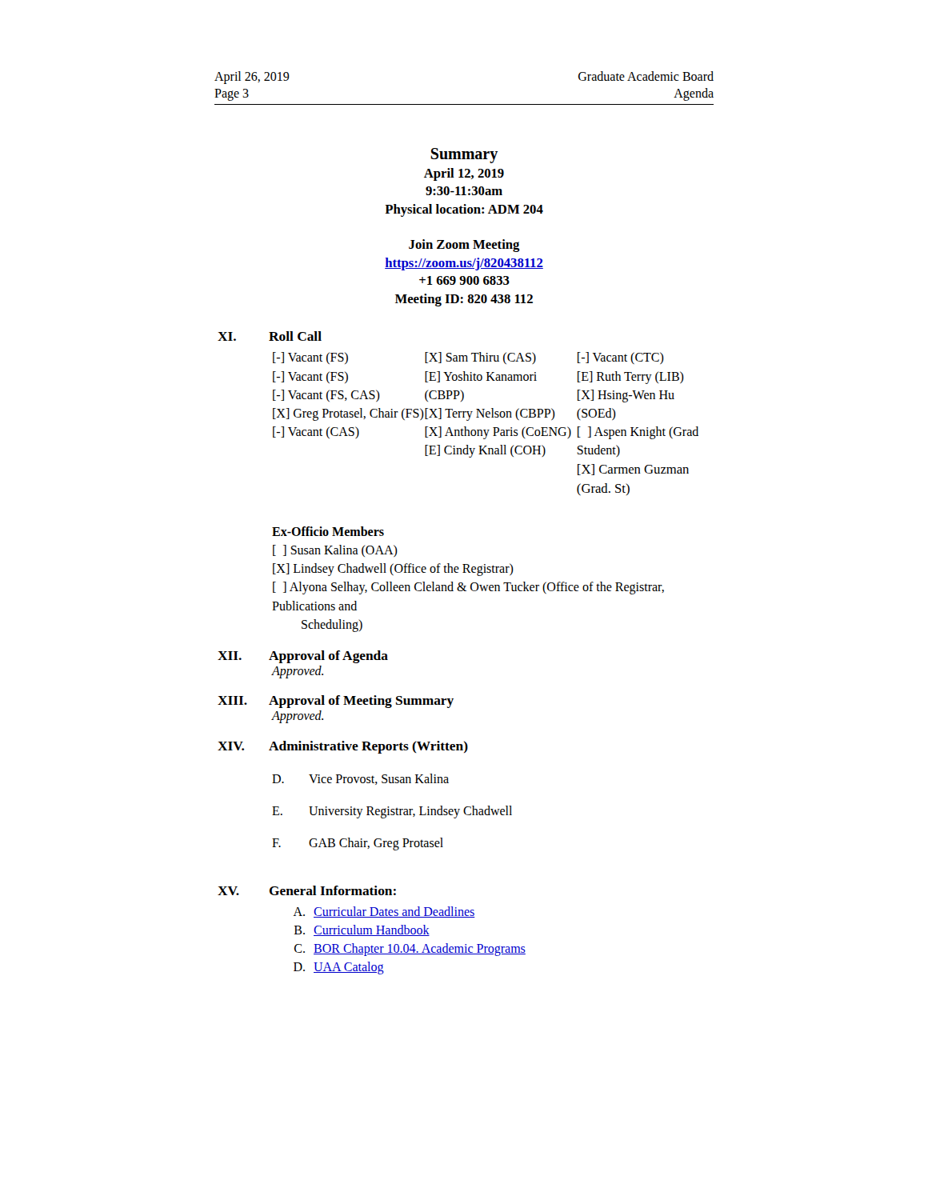April 26, 2019
Page 3
Graduate Academic Board
Agenda
Summary
April 12, 2019
9:30-11:30am
Physical location: ADM 204
Join Zoom Meeting
https://zoom.us/j/820438112
+1 669 900 6833
Meeting ID: 820 438 112
XI.
Roll Call
[-] Vacant (FS)
[-] Vacant (FS)
[-] Vacant (FS, CAS)
[X] Greg Protasel, Chair (FS)
[-] Vacant (CAS)
[X] Sam Thiru (CAS)
[E] Yoshito Kanamori (CBPP)
[X] Terry Nelson (CBPP)
[X] Anthony Paris (CoENG)
[E] Cindy Knall (COH)
[-] Vacant (CTC)
[E] Ruth Terry (LIB)
[X] Hsing-Wen Hu (SOEd)
[ ] Aspen Knight (Grad Student)
[X] Carmen Guzman (Grad. St)
Ex-Officio Members
[ ] Susan Kalina (OAA)
[X] Lindsey Chadwell (Office of the Registrar)
[ ] Alyona Selhay, Colleen Cleland & Owen Tucker (Office of the Registrar, Publications and
Scheduling)
XII.
Approval of Agenda
Approved.
XIII.
Approval of Meeting Summary
Approved.
XIV.
Administrative Reports (Written)
D.
Vice Provost, Susan Kalina
E.
University Registrar, Lindsey Chadwell
F.
GAB Chair, Greg Protasel
XV.
General Information:
Curricular Dates and Deadlines
Curriculum Handbook
BOR Chapter 10.04. Academic Programs
UAA Catalog